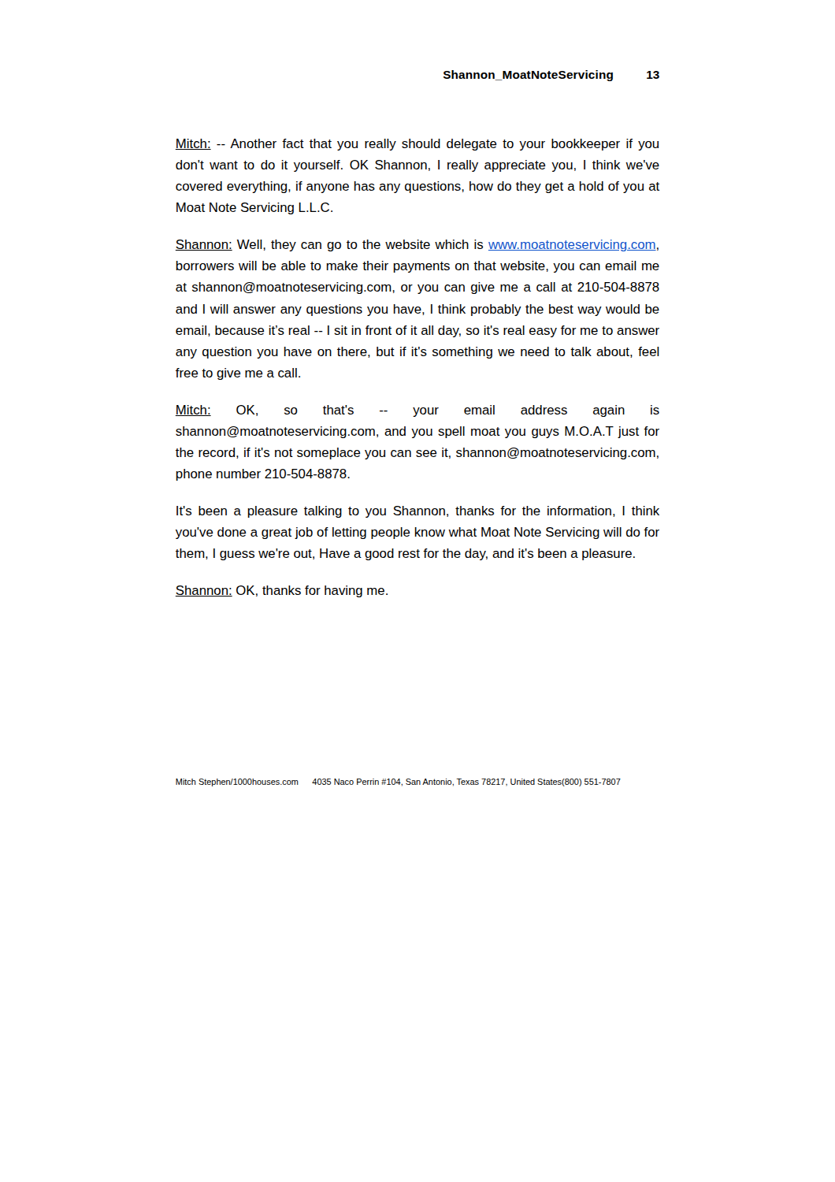Shannon_MoatNoteServicing 13
Mitch: -- Another fact that you really should delegate to your bookkeeper if you don't want to do it yourself. OK Shannon, I really appreciate you, I think we've covered everything, if anyone has any questions, how do they get a hold of you at Moat Note Servicing L.L.C.
Shannon: Well, they can go to the website which is www.moatnoteservicing.com, borrowers will be able to make their payments on that website, you can email me at shannon@moatnoteservicing.com, or you can give me a call at 210-504-8878 and I will answer any questions you have, I think probably the best way would be email, because it’s real -- I sit in front of it all day, so it's real easy for me to answer any question you have on there, but if it's something we need to talk about, feel free to give me a call.
Mitch: OK, so that's -- your email address again is shannon@moatnoteservicing.com, and you spell moat you guys M.O.A.T just for the record, if it's not someplace you can see it, shannon@moatnoteservicing.com, phone number 210-504-8878.
It's been a pleasure talking to you Shannon, thanks for the information, I think you've done a great job of letting people know what Moat Note Servicing will do for them, I guess we're out, Have a good rest for the day, and it's been a pleasure.
Shannon: OK, thanks for having me.
Mitch Stephen/1000houses.com 4035 Naco Perrin #104, San Antonio, Texas 78217, United States(800) 551-7807